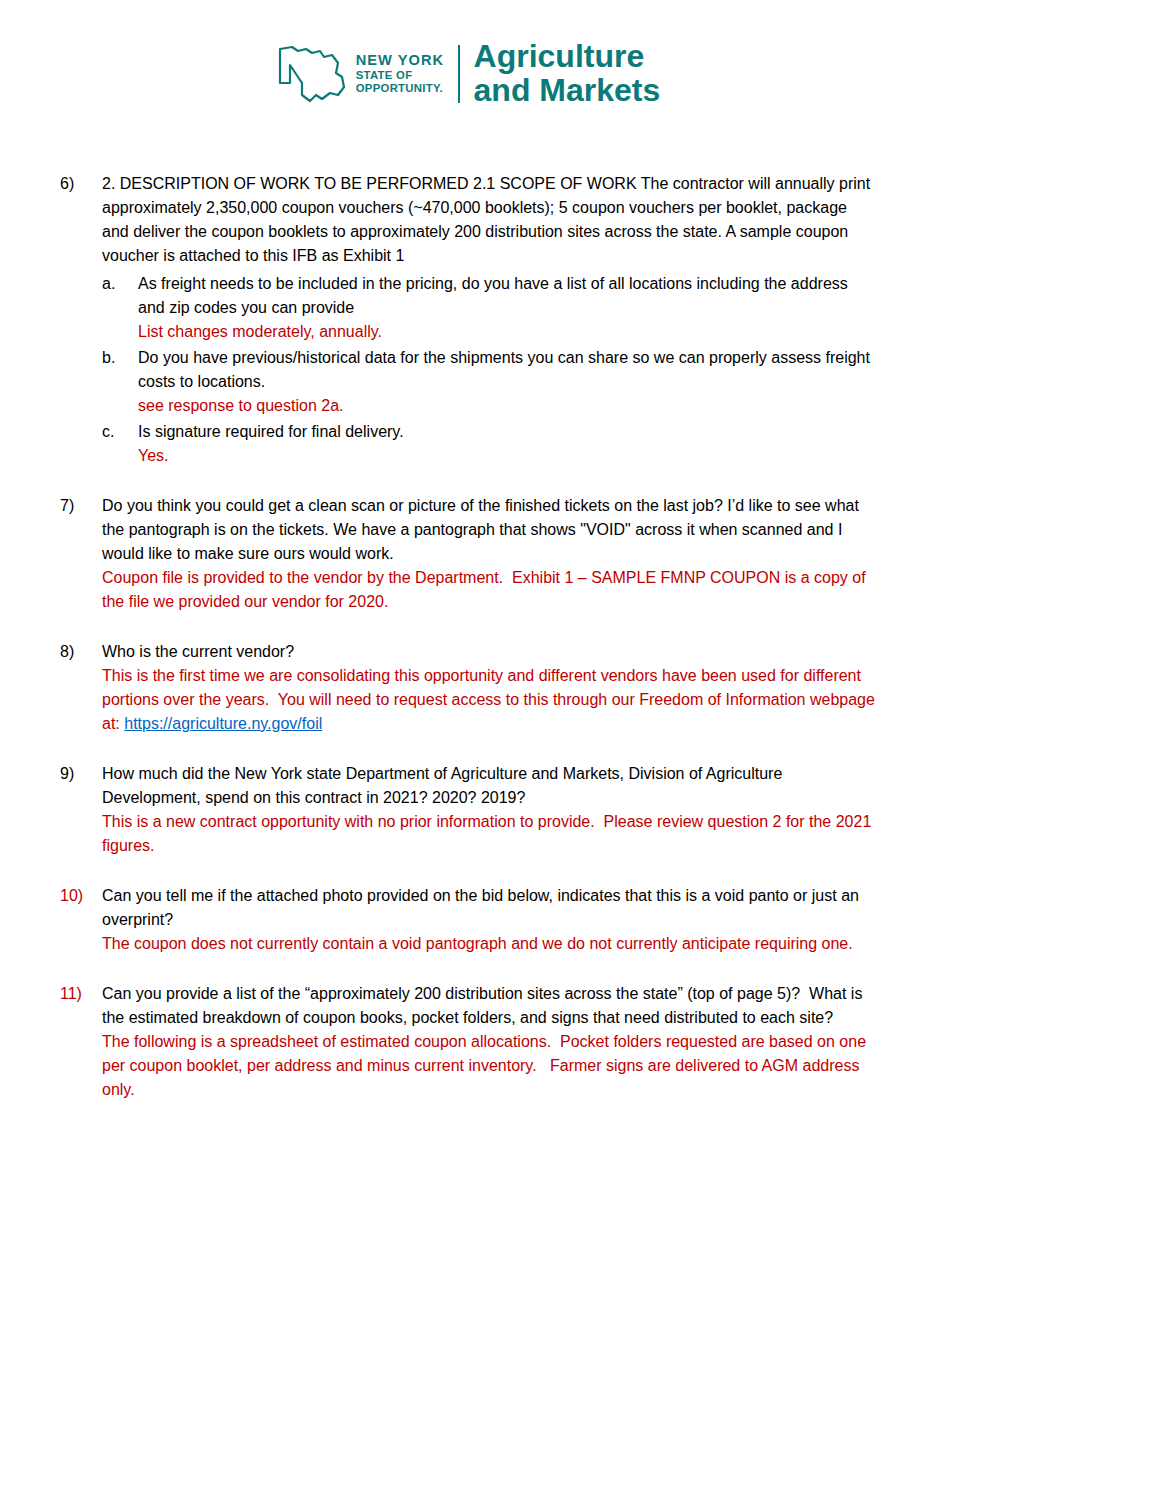NEW YORK
STATE OF
OPPORTUNITY.
Agriculture
and Markets
6)
2. DESCRIPTION OF WORK TO BE PERFORMED 2.1 SCOPE OF WORK The contractor will annually print approximately 2,350,000 coupon vouchers (~470,000 booklets); 5 coupon vouchers per booklet, package and deliver the coupon booklets to approximately 200 distribution sites across the state. A sample coupon voucher is attached to this IFB as Exhibit 1
a.
As freight needs to be included in the pricing, do you have a list of all locations including the address and zip codes you can provide
List changes moderately, annually.
b.
Do you have previous/historical data for the shipments you can share so we can properly assess freight costs to locations.
see response to question 2a.
c.
Is signature required for final delivery.
Yes.
7)
Do you think you could get a clean scan or picture of the finished tickets on the last job? I’d like to see what the pantograph is on the tickets. We have a pantograph that shows "VOID" across it when scanned and I would like to make sure ours would work.
Coupon file is provided to the vendor by the Department. Exhibit 1 – SAMPLE FMNP COUPON is a copy of the file we provided our vendor for 2020.
8)
Who is the current vendor?
This is the first time we are consolidating this opportunity and different vendors have been used for different portions over the years. You will need to request access to this through our Freedom of Information webpage at: https://agriculture.ny.gov/foil
9)
How much did the New York state Department of Agriculture and Markets, Division of Agriculture Development, spend on this contract in 2021? 2020? 2019?
This is a new contract opportunity with no prior information to provide. Please review question 2 for the 2021 figures.
10)
Can you tell me if the attached photo provided on the bid below, indicates that this is a void panto or just an overprint?
The coupon does not currently contain a void pantograph and we do not currently anticipate requiring one.
11)
Can you provide a list of the “approximately 200 distribution sites across the state” (top of page 5)? What is the estimated breakdown of coupon books, pocket folders, and signs that need distributed to each site?
The following is a spreadsheet of estimated coupon allocations. Pocket folders requested are based on one per coupon booklet, per address and minus current inventory. Farmer signs are delivered to AGM address only.